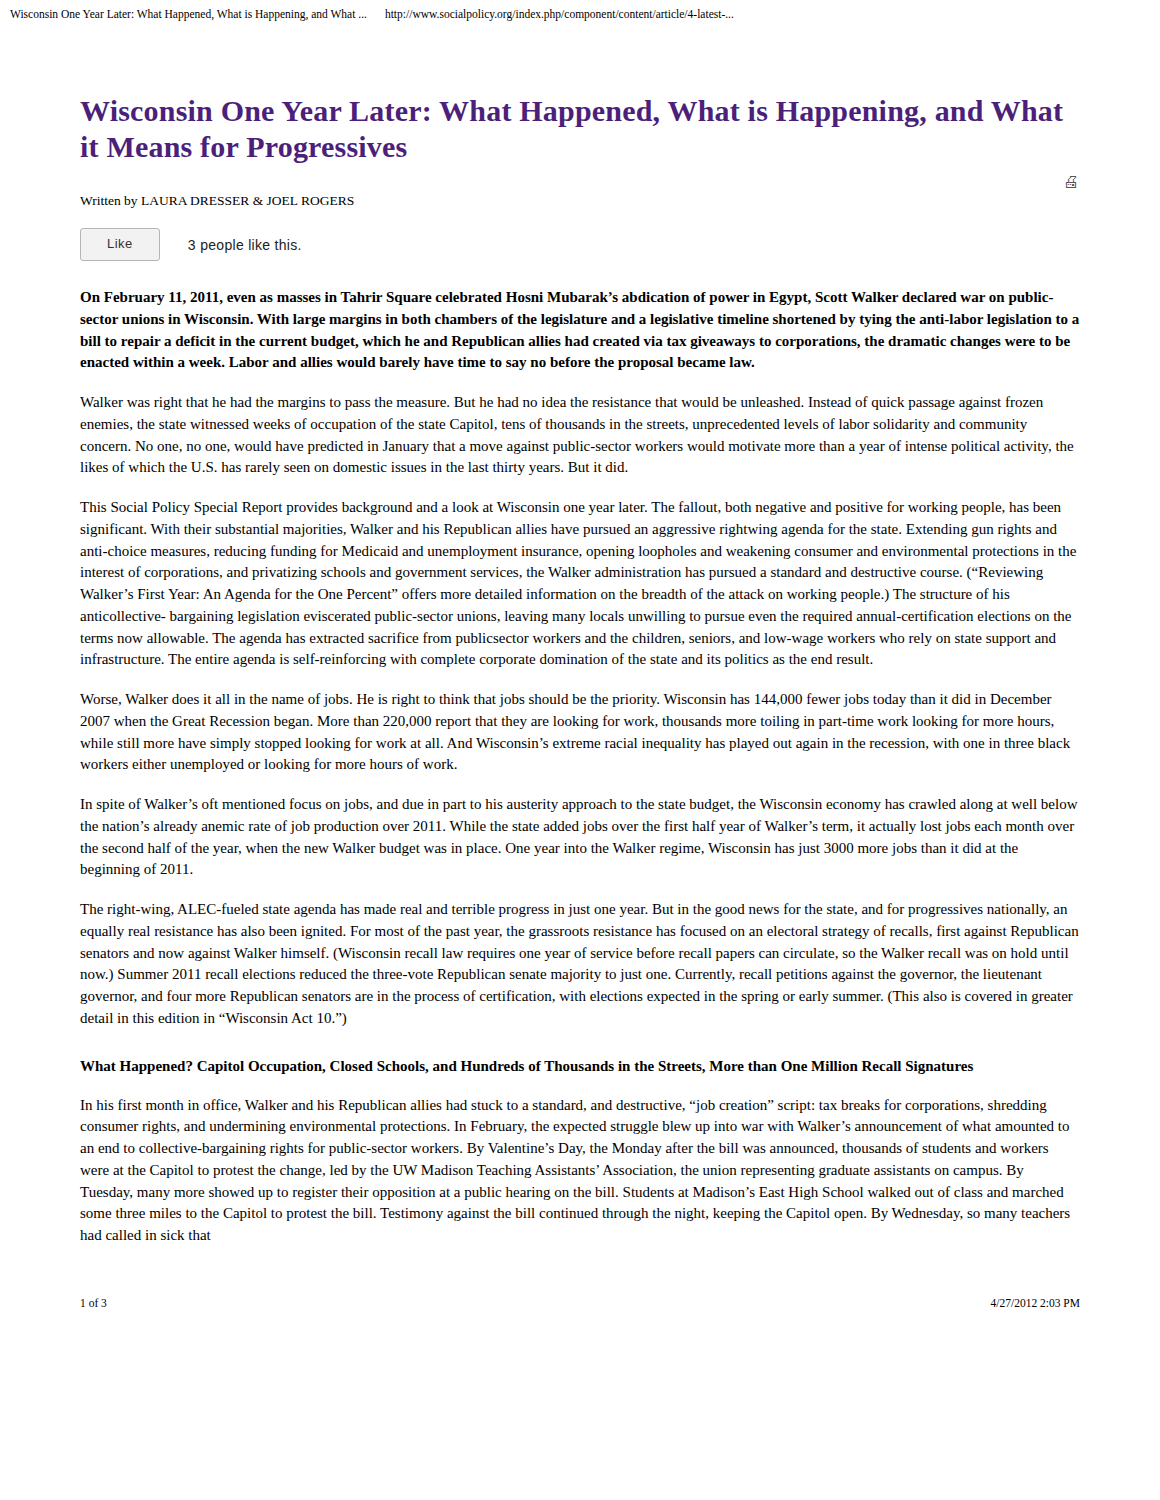Wisconsin One Year Later: What Happened, What is Happening, and What ...http://www.socialpolicy.org/index.php/component/content/article/4-latest-...
Wisconsin One Year Later: What Happened, What is Happening, and What it Means for Progressives
Written by LAURA DRESSER & JOEL ROGERS
🖨
Like 3 people like this.
On February 11, 2011, even as masses in Tahrir Square celebrated Hosni Mubarak’s abdication of power in Egypt, Scott Walker declared war on public-sector unions in Wisconsin. With large margins in both chambers of the legislature and a legislative timeline shortened by tying the anti-labor legislation to a bill to repair a deficit in the current budget, which he and Republican allies had created via tax giveaways to corporations, the dramatic changes were to be enacted within a week. Labor and allies would barely have time to say no before the proposal became law.
Walker was right that he had the margins to pass the measure. But he had no idea the resistance that would be unleashed. Instead of quick passage against frozen enemies, the state witnessed weeks of occupation of the state Capitol, tens of thousands in the streets, unprecedented levels of labor solidarity and community concern. No one, no one, would have predicted in January that a move against public-sector workers would motivate more than a year of intense political activity, the likes of which the U.S. has rarely seen on domestic issues in the last thirty years. But it did.
This Social Policy Special Report provides background and a look at Wisconsin one year later. The fallout, both negative and positive for working people, has been significant. With their substantial majorities, Walker and his Republican allies have pursued an aggressive rightwing agenda for the state. Extending gun rights and anti-choice measures, reducing funding for Medicaid and unemployment insurance, opening loopholes and weakening consumer and environmental protections in the interest of corporations, and privatizing schools and government services, the Walker administration has pursued a standard and destructive course. (“Reviewing Walker’s First Year: An Agenda for the One Percent” offers more detailed information on the breadth of the attack on working people.) The structure of his anticollective- bargaining legislation eviscerated public-sector unions, leaving many locals unwilling to pursue even the required annual-certification elections on the terms now allowable. The agenda has extracted sacrifice from publicsector workers and the children, seniors, and low-wage workers who rely on state support and infrastructure. The entire agenda is self-reinforcing with complete corporate domination of the state and its politics as the end result.
Worse, Walker does it all in the name of jobs. He is right to think that jobs should be the priority. Wisconsin has 144,000 fewer jobs today than it did in December 2007 when the Great Recession began. More than 220,000 report that they are looking for work, thousands more toiling in part-time work looking for more hours, while still more have simply stopped looking for work at all. And Wisconsin’s extreme racial inequality has played out again in the recession, with one in three black workers either unemployed or looking for more hours of work.
In spite of Walker’s oft mentioned focus on jobs, and due in part to his austerity approach to the state budget, the Wisconsin economy has crawled along at well below the nation’s already anemic rate of job production over 2011. While the state added jobs over the first half year of Walker’s term, it actually lost jobs each month over the second half of the year, when the new Walker budget was in place. One year into the Walker regime, Wisconsin has just 3000 more jobs than it did at the beginning of 2011.
The right-wing, ALEC-fueled state agenda has made real and terrible progress in just one year. But in the good news for the state, and for progressives nationally, an equally real resistance has also been ignited. For most of the past year, the grassroots resistance has focused on an electoral strategy of recalls, first against Republican senators and now against Walker himself. (Wisconsin recall law requires one year of service before recall papers can circulate, so the Walker recall was on hold until now.) Summer 2011 recall elections reduced the three-vote Republican senate majority to just one. Currently, recall petitions against the governor, the lieutenant governor, and four more Republican senators are in the process of certification, with elections expected in the spring or early summer. (This also is covered in greater detail in this edition in “Wisconsin Act 10.”)
What Happened? Capitol Occupation, Closed Schools, and Hundreds of Thousands in the Streets, More than One Million Recall Signatures
In his first month in office, Walker and his Republican allies had stuck to a standard, and destructive, “job creation” script: tax breaks for corporations, shredding consumer rights, and undermining environmental protections. In February, the expected struggle blew up into war with Walker’s announcement of what amounted to an end to collective-bargaining rights for public-sector workers. By Valentine’s Day, the Monday after the bill was announced, thousands of students and workers were at the Capitol to protest the change, led by the UW Madison Teaching Assistants’ Association, the union representing graduate assistants on campus. By Tuesday, many more showed up to register their opposition at a public hearing on the bill. Students at Madison’s East High School walked out of class and marched some three miles to the Capitol to protest the bill. Testimony against the bill continued through the night, keeping the Capitol open. By Wednesday, so many teachers had called in sick that
1 of 3 4/27/2012 2:03 PM